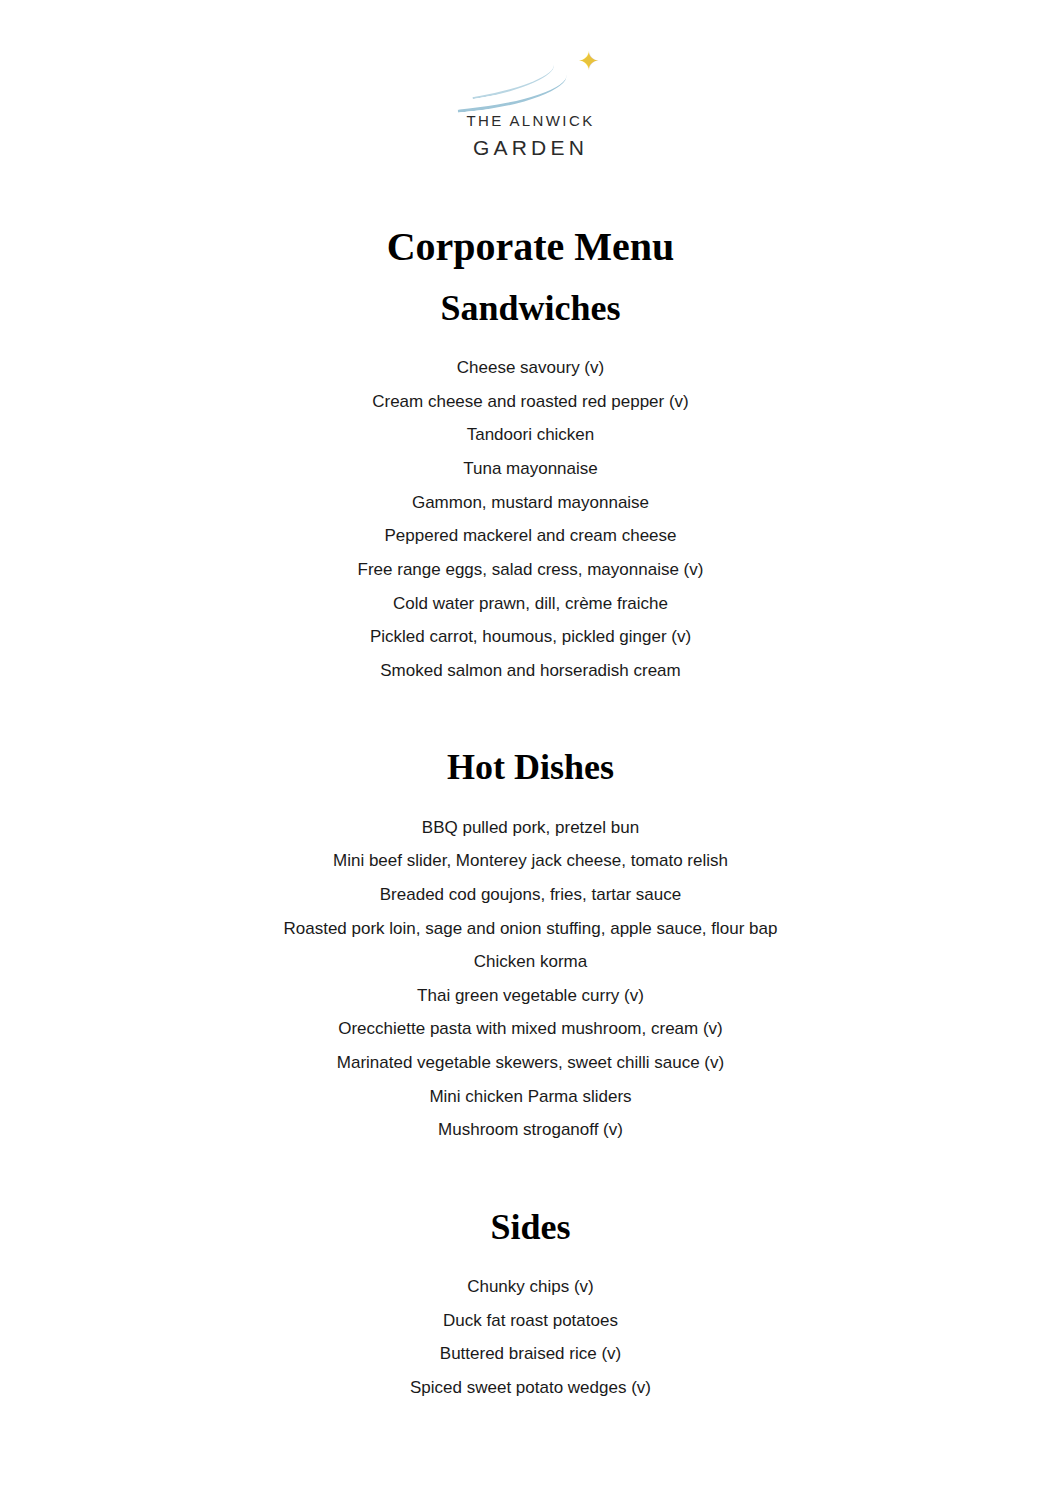✦
The Alnwick Garden
Corporate Menu
Sandwiches
Cheese savoury (v)
Cream cheese and roasted red pepper (v)
Tandoori chicken
Tuna mayonnaise
Gammon, mustard mayonnaise
Peppered mackerel and cream cheese
Free range eggs, salad cress, mayonnaise (v)
Cold water prawn, dill, crème fraiche
Pickled carrot, houmous, pickled ginger (v)
Smoked salmon and horseradish cream
Hot Dishes
BBQ pulled pork, pretzel bun
Mini beef slider, Monterey jack cheese, tomato relish
Breaded cod goujons, fries, tartar sauce
Roasted pork loin, sage and onion stuffing, apple sauce, flour bap
Chicken korma
Thai green vegetable curry (v)
Orecchiette pasta with mixed mushroom, cream (v)
Marinated vegetable skewers, sweet chilli sauce (v)
Mini chicken Parma sliders
Mushroom stroganoff (v)
Sides
Chunky chips (v)
Duck fat roast potatoes
Buttered braised rice (v)
Spiced sweet potato wedges (v)